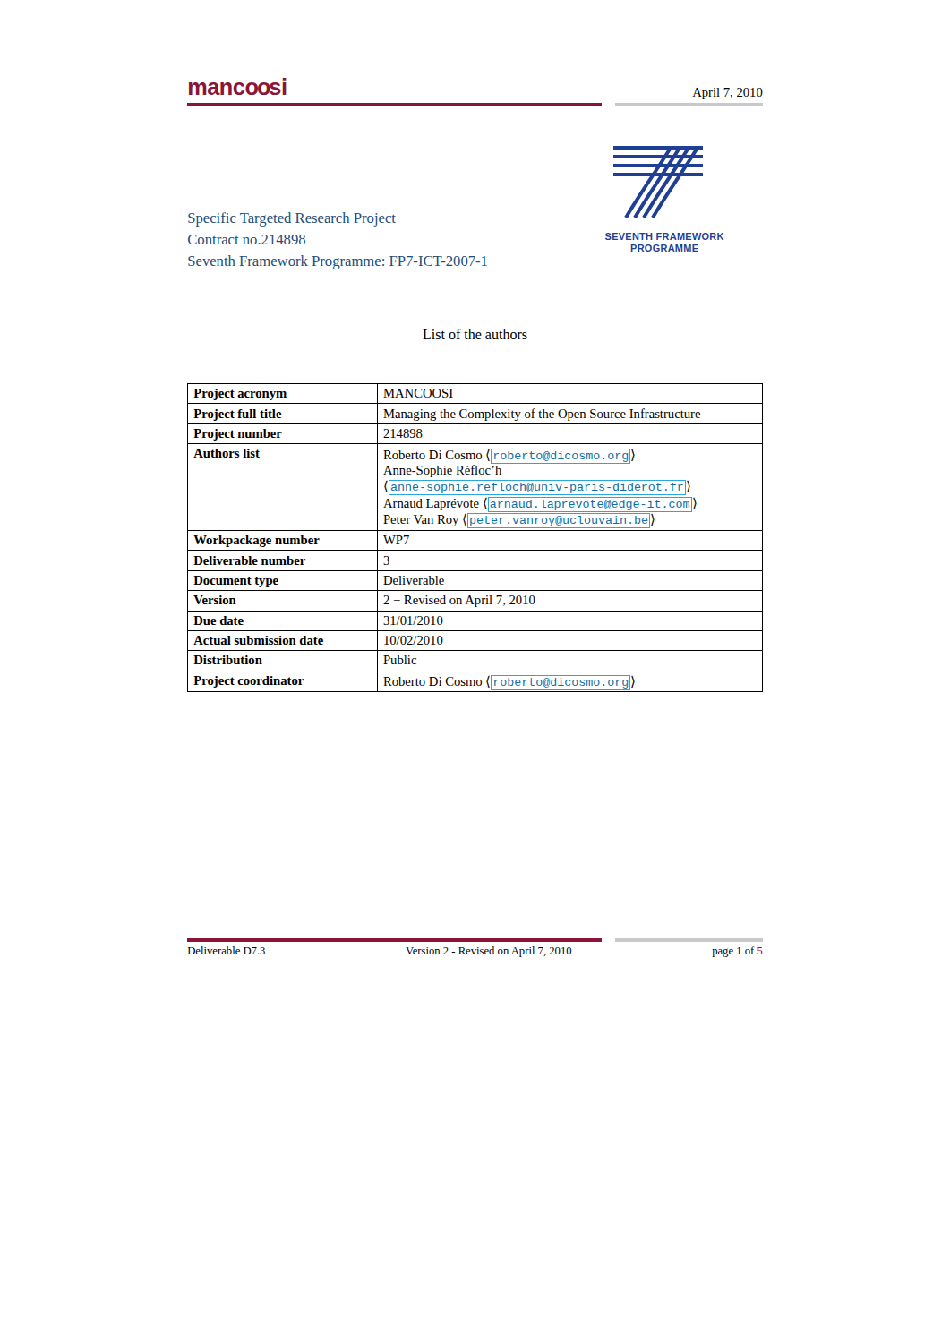mancoosi
April 7, 2010
SEVENTH FRAMEWORK
PROGRAMME
Specific Targeted Research Project
Contract no.214898
Seventh Framework Programme: FP7-ICT-2007-1
List of the authors
| Project acronym | MANCOOSI |
| Project full title | Managing the Complexity of the Open Source Infrastructure |
| Project number | 214898 |
| Authors list | Roberto Di Cosmo ⟨ roberto@dicosmo.org ⟩ Anne-Sophie Réfloc’h ⟨ anne-sophie.refloch@univ-paris-diderot.fr ⟩ Arnaud Laprévote ⟨ arnaud.laprevote@edge-it.com ⟩ Peter Van Roy ⟨ peter.vanroy@uclouvain.be ⟩ |
| Workpackage number | WP7 |
| Deliverable number | 3 |
| Document type | Deliverable |
| Version | 2 − Revised on April 7, 2010 |
| Due date | 31/01/2010 |
| Actual submission date | 10/02/2010 |
| Distribution | Public |
| Project coordinator | Roberto Di Cosmo ⟨ roberto@dicosmo.org ⟩ |
Deliverable D7.3
Version 2 - Revised on April 7, 2010
page 1 of 5